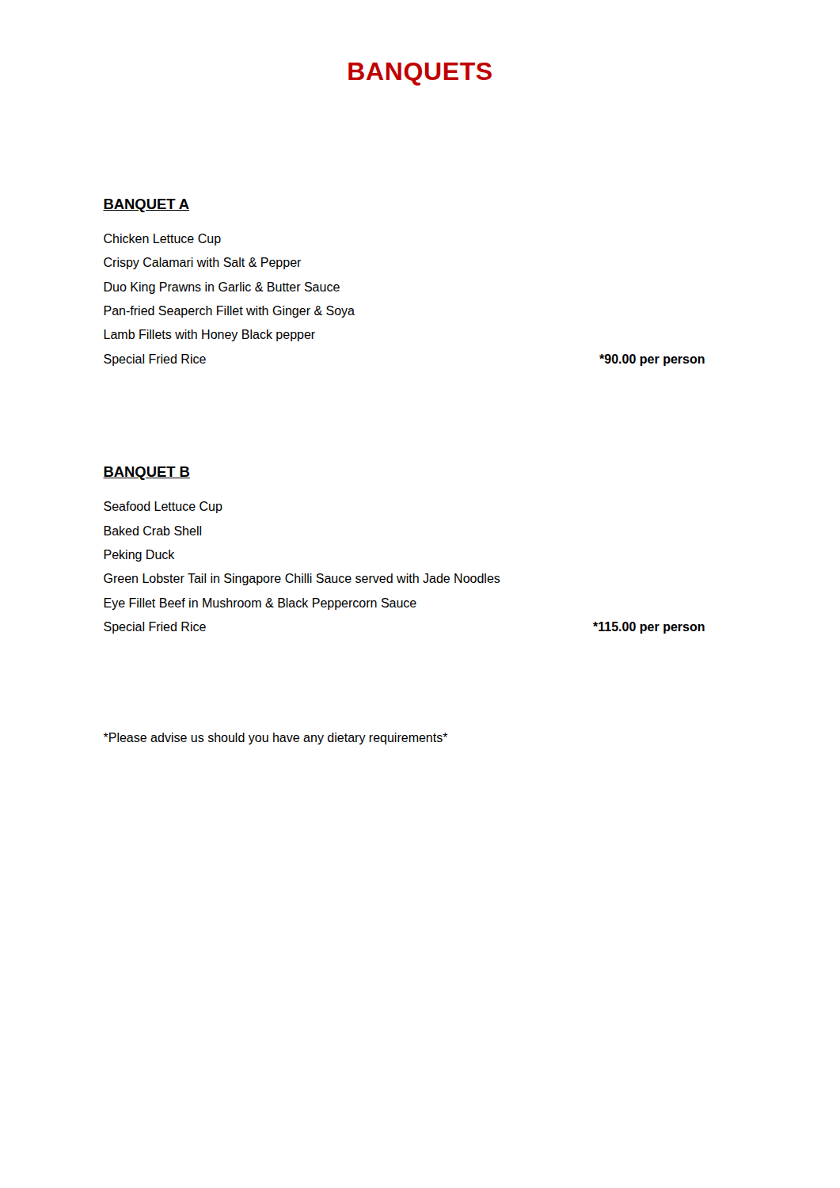BANQUETS
BANQUET A
Chicken Lettuce Cup
Crispy Calamari with Salt & Pepper
Duo King Prawns in Garlic & Butter Sauce
Pan-fried Seaperch Fillet with Ginger & Soya
Lamb Fillets with Honey Black pepper
Special Fried Rice *90.00 per person
BANQUET B
Seafood Lettuce Cup
Baked Crab Shell
Peking Duck
Green Lobster Tail in Singapore Chilli Sauce served with Jade Noodles
Eye Fillet Beef in Mushroom & Black Peppercorn Sauce
Special Fried Rice *115.00 per person
*Please advise us should you have any dietary requirements*